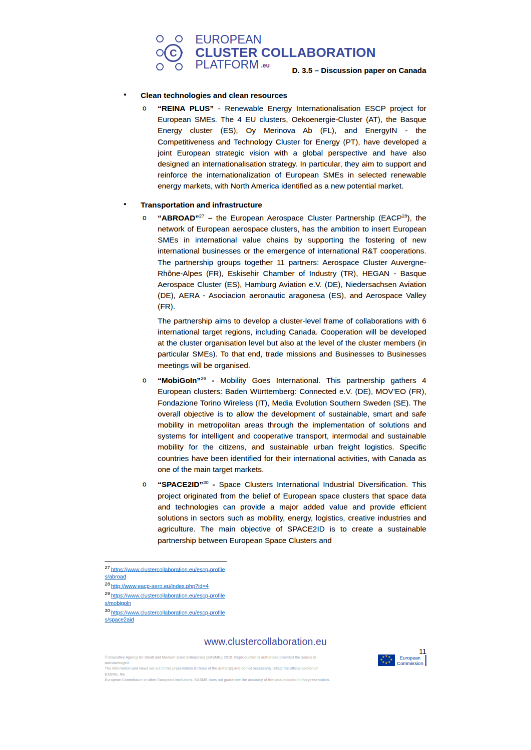C
EUROPEAN
CLUSTER COLLABORATION
PLATFORM.eu
D. 3.5 – Discussion paper on Canada
Clean technologies and clean resources
“REINA PLUS” - Renewable Energy Internationalisation ESCP project for European SMEs. The 4 EU clusters, Oekoenergie-Cluster (AT), the Basque Energy cluster (ES), Oy Merinova Ab (FL), and EnergyIN - the Competitiveness and Technology Cluster for Energy (PT), have developed a joint European strategic vision with a global perspective and have also designed an internationalisation strategy. In particular, they aim to support and reinforce the internationalization of European SMEs in selected renewable energy markets, with North America identified as a new potential market.
Transportation and infrastructure
“ABROAD”27 – the European Aerospace Cluster Partnership (EACP28), the network of European aerospace clusters, has the ambition to insert European SMEs in international value chains by supporting the fostering of new international businesses or the emergence of international R&T cooperations. The partnership groups together 11 partners: Aerospace Cluster Auvergne-Rhône-Alpes (FR), Eskisehir Chamber of Industry (TR), HEGAN - Basque Aerospace Cluster (ES), Hamburg Aviation e.V. (DE), Niedersachsen Aviation (DE), AERA - Asociacion aeronautic aragonesa (ES), and Aerospace Valley (FR).
The partnership aims to develop a cluster-level frame of collaborations with 6 international target regions, including Canada. Cooperation will be developed at the cluster organisation level but also at the level of the cluster members (in particular SMEs). To that end, trade missions and Businesses to Businesses meetings will be organised.
“MobiGoIn”29 - Mobility Goes International. This partnership gathers 4 European clusters: Baden Württemberg: Connected e.V. (DE), MOV’EO (FR), Fondazione Torino Wireless (IT), Media Evolution Southern Sweden (SE). The overall objective is to allow the development of sustainable, smart and safe mobility in metropolitan areas through the implementation of solutions and systems for intelligent and cooperative transport, intermodal and sustainable mobility for the citizens, and sustainable urban freight logistics. Specific countries have been identified for their international activities, with Canada as one of the main target markets.
“SPACE2ID”30 - Space Clusters International Industrial Diversification. This project originated from the belief of European space clusters that space data and technologies can provide a major added value and provide efficient solutions in sectors such as mobility, energy, logistics, creative industries and agriculture. The main objective of SPACE2ID is to create a sustainable partnership between European Space Clusters and
27 https://www.clustercollaboration.eu/escp-profiles/abroad
28 http://www.eacp-aero.eu/index.php?id=4
29 https://www.clustercollaboration.eu/escp-profiles/mobigoln
30 https://www.clustercollaboration.eu/escp-profiles/space2aid
www.clustercollaboration.eu
© Executive Agency for Small and Medium-sized Enterprises (EASME), 2015. Reproduction is authorised provided the source is acknowledged.
The information and views set out in this presentation is those of the author(s) and do not necessarily reflect the official opinion of EASME, the
European Commission or other European Institutions. EASME does not guarantee the accuracy of the data included in this presentation.
11
European
Commission